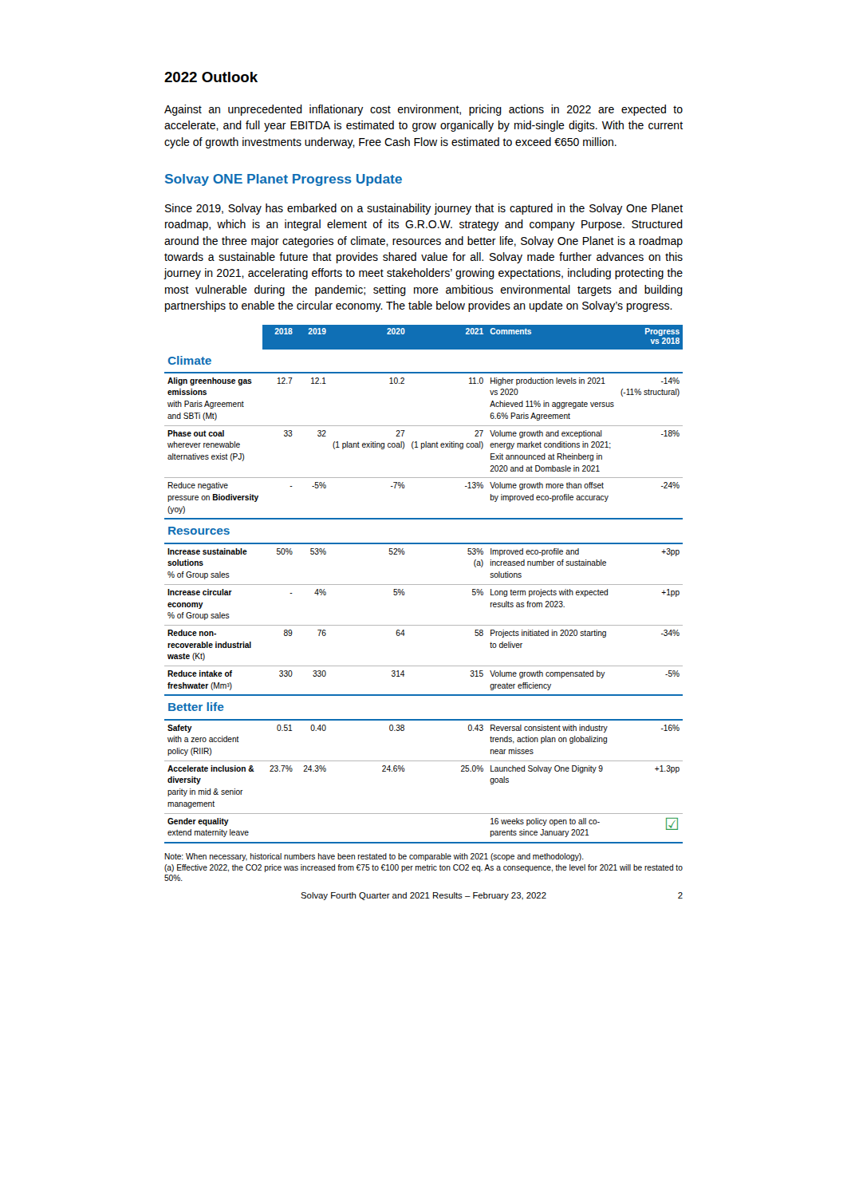2022 Outlook
Against an unprecedented inflationary cost environment, pricing actions in 2022 are expected to accelerate, and full year EBITDA is estimated to grow organically by mid-single digits. With the current cycle of growth investments underway, Free Cash Flow is estimated to exceed €650 million.
Solvay ONE Planet Progress Update
Since 2019, Solvay has embarked on a sustainability journey that is captured in the Solvay One Planet roadmap, which is an integral element of its G.R.O.W. strategy and company Purpose. Structured around the three major categories of climate, resources and better life, Solvay One Planet is a roadmap towards a sustainable future that provides shared value for all. Solvay made further advances on this journey in 2021, accelerating efforts to meet stakeholders’ growing expectations, including protecting the most vulnerable during the pandemic; setting more ambitious environmental targets and building partnerships to enable the circular economy. The table below provides an update on Solvay’s progress.
| | 2018 | 2019 | 2020 | 2021 | Comments | Progress vs 2018 |
| --- | --- | --- | --- | --- | --- | --- |
| Climate |
| Align greenhouse gas emissions with Paris Agreement and SBTi (Mt) | 12.7 | 12.1 | 10.2 | 11.0 | Higher production levels in 2021 vs 2020 Achieved 11% in aggregate versus 6.6% Paris Agreement | -14% (-11% structural) |
| Phase out coal wherever renewable alternatives exist (PJ) | 33 | 32 | 27 (1 plant exiting coal) | 27 (1 plant exiting coal) | Volume growth and exceptional energy market conditions in 2021; Exit announced at Rheinberg in 2020 and at Dombasle in 2021 | -18% |
| Reduce negative pressure on Biodiversity (yoy) | - | -5% | -7% | -13% | Volume growth more than offset by improved eco-profile accuracy | -24% |
| Resources |
| Increase sustainable solutions % of Group sales | 50% | 53% | 52% | 53% (a) | Improved eco-profile and increased number of sustainable solutions | +3pp |
| Increase circular economy % of Group sales | - | 4% | 5% | 5% | Long term projects with expected results as from 2023. | +1pp |
| Reduce non-recoverable industrial waste (Kt) | 89 | 76 | 64 | 58 | Projects initiated in 2020 starting to deliver | -34% |
| Reduce intake of freshwater (Mm³) | 330 | 330 | 314 | 315 | Volume growth compensated by greater efficiency | -5% |
| Better life |
| Safety with a zero accident policy (RIIR) | 0.51 | 0.40 | 0.38 | 0.43 | Reversal consistent with industry trends, action plan on globalizing near misses | -16% |
| Accelerate inclusion & diversity parity in mid & senior management | 23.7% | 24.3% | 24.6% | 25.0% | Launched Solvay One Dignity 9 goals | +1.3pp |
| Gender equality extend maternity leave | | | | | 16 weeks policy open to all co-parents since January 2021 | ☑ |
Note: When necessary, historical numbers have been restated to be comparable with 2021 (scope and methodology).
(a) Effective 2022, the CO2 price was increased from €75 to €100 per metric ton CO2 eq. As a consequence, the level for 2021 will be restated to 50%.
Solvay Fourth Quarter and 2021 Results – February 23, 2022 2